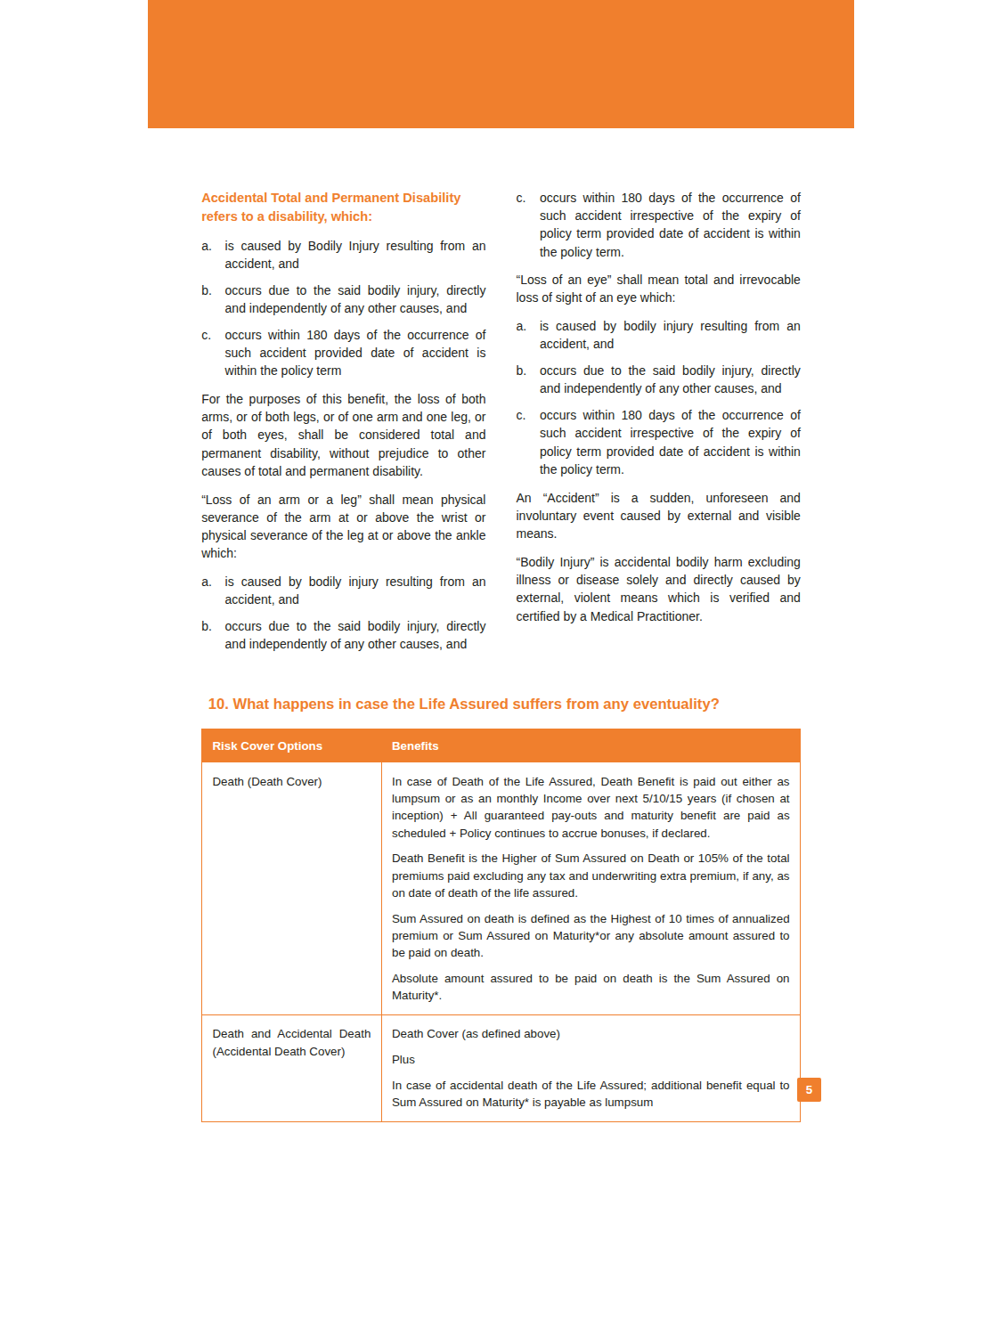Accidental Total and Permanent Disability refers to a disability, which:
is caused by Bodily Injury resulting from an accident, and
occurs due to the said bodily injury, directly and independently of any other causes, and
occurs within 180 days of the occurrence of such accident provided date of accident is within the policy term
For the purposes of this benefit, the loss of both arms, or of both legs, or of one arm and one leg, or of both eyes, shall be considered total and permanent disability, without prejudice to other causes of total and permanent disability.
“Loss of an arm or a leg” shall mean physical severance of the arm at or above the wrist or physical severance of the leg at or above the ankle which:
is caused by bodily injury resulting from an accident, and
occurs due to the said bodily injury, directly and independently of any other causes, and
occurs within 180 days of the occurrence of such accident irrespective of the expiry of policy term provided date of accident is within the policy term.
“Loss of an eye” shall mean total and irrevocable loss of sight of an eye which:
is caused by bodily injury resulting from an accident, and
occurs due to the said bodily injury, directly and independently of any other causes, and
occurs within 180 days of the occurrence of such accident irrespective of the expiry of policy term provided date of accident is within the policy term.
An “Accident” is a sudden, unforeseen and involuntary event caused by external and visible means.
“Bodily Injury” is accidental bodily harm excluding illness or disease solely and directly caused by external, violent means which is verified and certified by a Medical Practitioner.
10. What happens in case the Life Assured suffers from any eventuality?
| Risk Cover Options | Benefits |
| --- | --- |
| Death (Death Cover) | In case of Death of the Life Assured, Death Benefit is paid out either as lumpsum or as an monthly Income over next 5/10/15 years (if chosen at inception) + All guaranteed pay-outs and maturity benefit are paid as scheduled + Policy continues to accrue bonuses, if declared. Death Benefit is the Higher of Sum Assured on Death or 105% of the total premiums paid excluding any tax and underwriting extra premium, if any, as on date of death of the life assured. Sum Assured on death is defined as the Highest of 10 times of annualized premium or Sum Assured on Maturity*or any absolute amount assured to be paid on death. Absolute amount assured to be paid on death is the Sum Assured on Maturity*. |
| Death and Accidental Death (Accidental Death Cover) | Death Cover (as defined above) Plus In case of accidental death of the Life Assured; additional benefit equal to Sum Assured on Maturity* is payable as lumpsum |
5